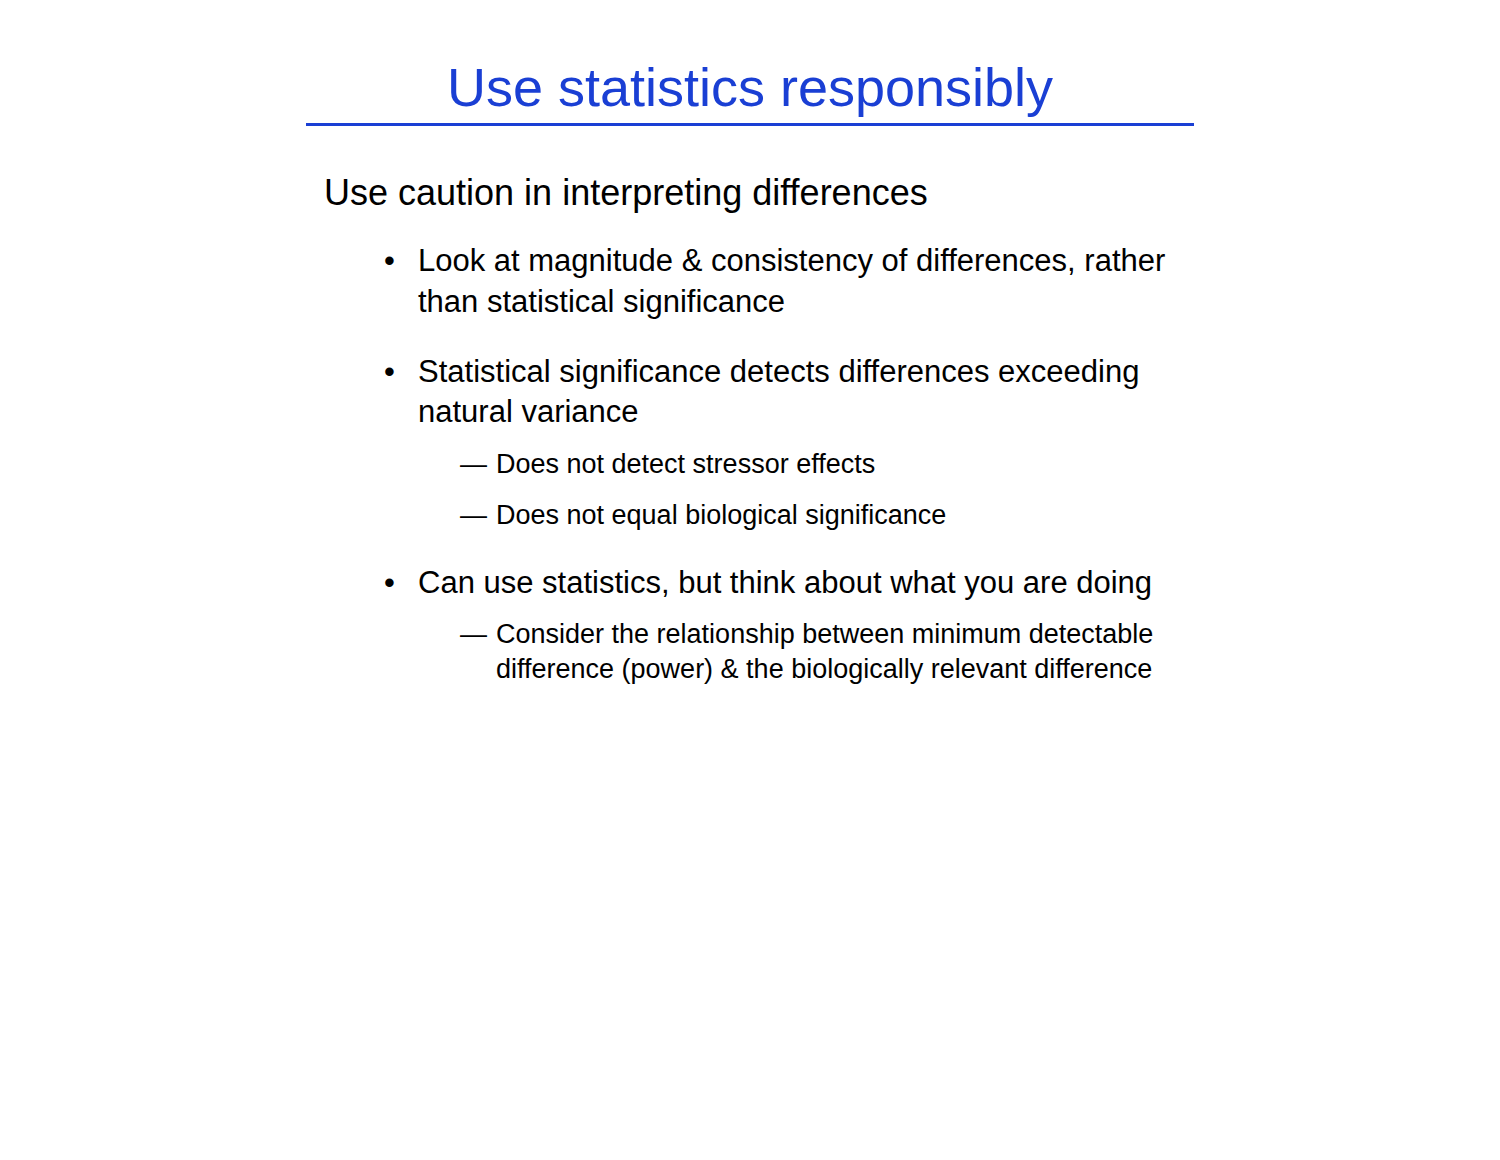Use statistics responsibly
Use caution in interpreting differences
Look at magnitude & consistency of differences, rather than statistical significance
Statistical significance detects differences exceeding natural variance
Does not detect stressor effects
Does not equal biological significance
Can use statistics, but think about what you are doing
Consider the relationship between minimum detectable difference (power) & the biologically relevant difference